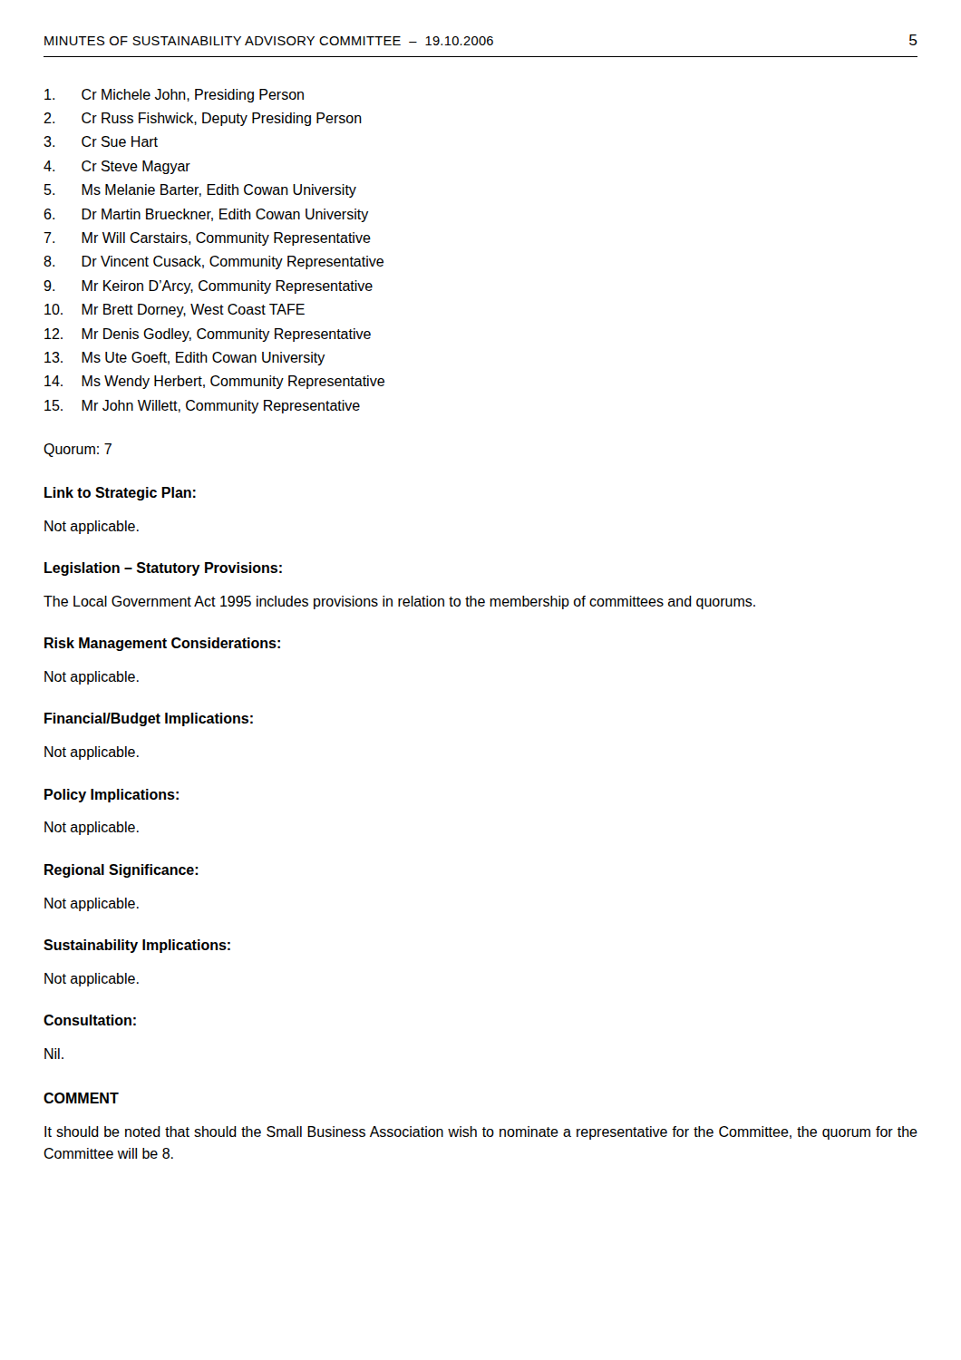MINUTES OF SUSTAINABILITY ADVISORY COMMITTEE – 19.10.2006 5
1. Cr Michele John, Presiding Person
2. Cr Russ Fishwick, Deputy Presiding Person
3. Cr Sue Hart
4. Cr Steve Magyar
5. Ms Melanie Barter, Edith Cowan University
6. Dr Martin Brueckner, Edith Cowan University
7. Mr Will Carstairs, Community Representative
8. Dr Vincent Cusack, Community Representative
9. Mr Keiron D’Arcy, Community Representative
10. Mr Brett Dorney, West Coast TAFE
12. Mr Denis Godley, Community Representative
13. Ms Ute Goeft, Edith Cowan University
14. Ms Wendy Herbert, Community Representative
15. Mr John Willett, Community Representative
Quorum: 7
Link to Strategic Plan:
Not applicable.
Legislation – Statutory Provisions:
The Local Government Act 1995 includes provisions in relation to the membership of committees and quorums.
Risk Management Considerations:
Not applicable.
Financial/Budget Implications:
Not applicable.
Policy Implications:
Not applicable.
Regional Significance:
Not applicable.
Sustainability Implications:
Not applicable.
Consultation:
Nil.
COMMENT
It should be noted that should the Small Business Association wish to nominate a representative for the Committee, the quorum for the Committee will be 8.